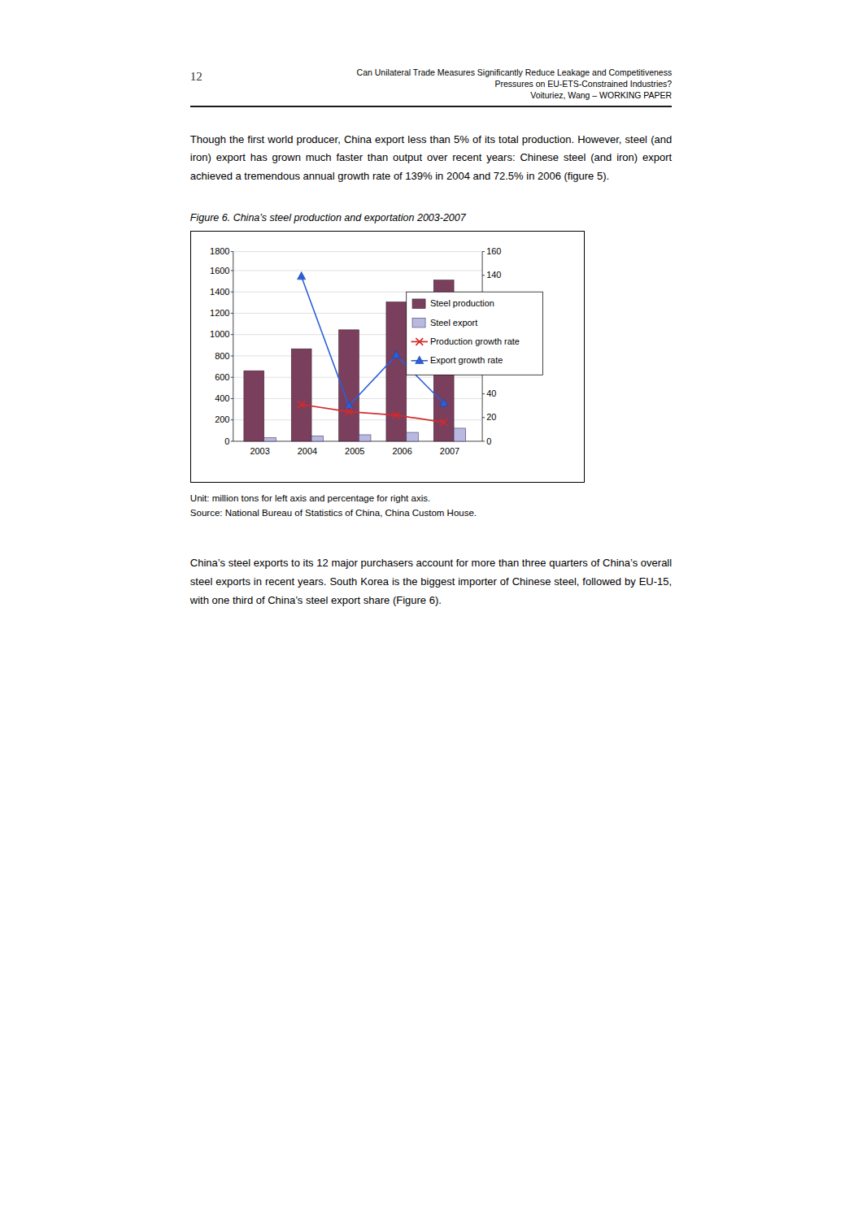12
Can Unilateral Trade Measures Significantly Reduce Leakage and Competitiveness
Pressures on EU-ETS-Constrained Industries?
Voituriez, Wang – WORKING PAPER
Though the first world producer, China export less than 5% of its total production. However, steel (and iron) export has grown much faster than output over recent years: Chinese steel (and iron) export achieved a tremendous annual growth rate of 139% in 2004 and 72.5% in 2006 (figure 5).
Figure 6. China’s steel production and exportation 2003-2007
0 200 400 600 800 1000 1200 1400 1600 1800 0 20 40 60 80 100 120 140 160 2003 2004 2005 2006 2007 Steel production Steel export Production growth rate Export growth rate
Unit: million tons for left axis and percentage for right axis.
Source: National Bureau of Statistics of China, China Custom House.
China’s steel exports to its 12 major purchasers account for more than three quarters of China’s overall steel exports in recent years. South Korea is the biggest importer of Chinese steel, followed by EU-15, with one third of China’s steel export share (Figure 6).